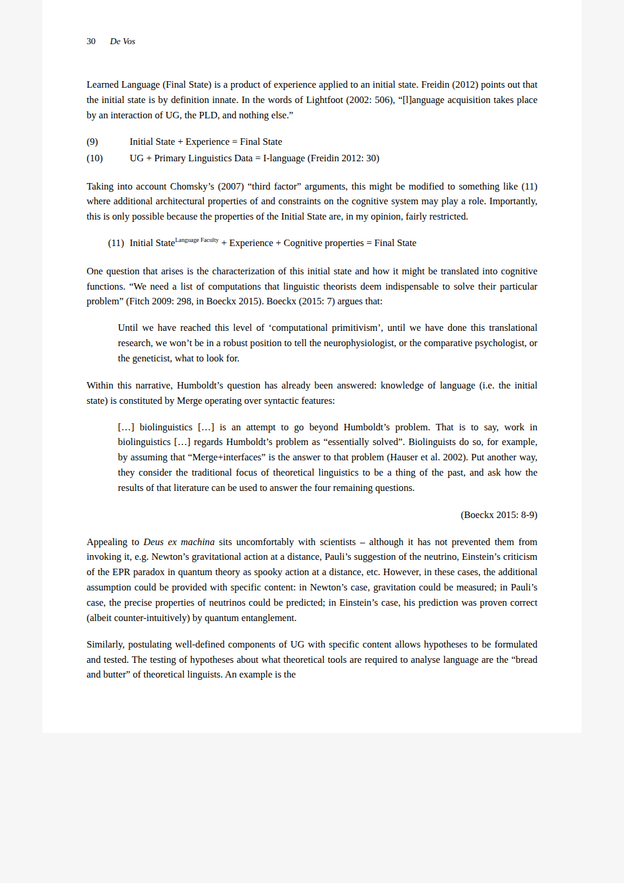30 De Vos
Learned Language (Final State) is a product of experience applied to an initial state. Freidin (2012) points out that the initial state is by definition innate. In the words of Lightfoot (2002: 506), “[l]anguage acquisition takes place by an interaction of UG, the PLD, and nothing else.”
(9) Initial State + Experience = Final State
(10) UG + Primary Linguistics Data = I-language (Freidin 2012: 30)
Taking into account Chomsky’s (2007) “third factor” arguments, this might be modified to something like (11) where additional architectural properties of and constraints on the cognitive system may play a role. Importantly, this is only possible because the properties of the Initial State are, in my opinion, fairly restricted.
(11) Initial StateLanguage Faculty + Experience + Cognitive properties = Final State
One question that arises is the characterization of this initial state and how it might be translated into cognitive functions. “We need a list of computations that linguistic theorists deem indispensable to solve their particular problem” (Fitch 2009: 298, in Boeckx 2015). Boeckx (2015: 7) argues that:
Until we have reached this level of ‘computational primitivism’, until we have done this translational research, we won’t be in a robust position to tell the neurophysiologist, or the comparative psychologist, or the geneticist, what to look for.
Within this narrative, Humboldt’s question has already been answered: knowledge of language (i.e. the initial state) is constituted by Merge operating over syntactic features:
[…] biolinguistics […] is an attempt to go beyond Humboldt’s problem. That is to say, work in biolinguistics […] regards Humboldt’s problem as “essentially solved”. Biolinguists do so, for example, by assuming that “Merge+interfaces” is the answer to that problem (Hauser et al. 2002). Put another way, they consider the traditional focus of theoretical linguistics to be a thing of the past, and ask how the results of that literature can be used to answer the four remaining questions.
(Boeckx 2015: 8-9)
Appealing to Deus ex machina sits uncomfortably with scientists – although it has not prevented them from invoking it, e.g. Newton’s gravitational action at a distance, Pauli’s suggestion of the neutrino, Einstein’s criticism of the EPR paradox in quantum theory as spooky action at a distance, etc. However, in these cases, the additional assumption could be provided with specific content: in Newton’s case, gravitation could be measured; in Pauli’s case, the precise properties of neutrinos could be predicted; in Einstein’s case, his prediction was proven correct (albeit counter-intuitively) by quantum entanglement.
Similarly, postulating well-defined components of UG with specific content allows hypotheses to be formulated and tested. The testing of hypotheses about what theoretical tools are required to analyse language are the “bread and butter” of theoretical linguists. An example is the